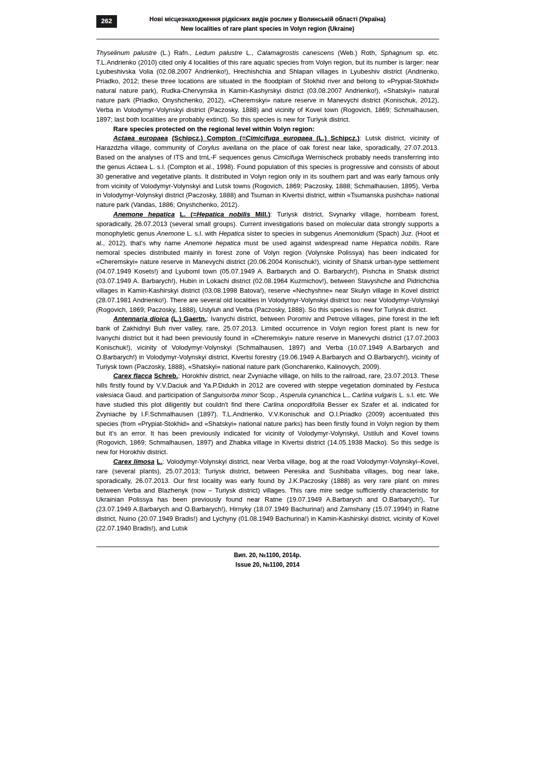262
Нові місцезнаходження рідкісних видів рослин у Волинській області (Україна)
New localities of rare plant species in Volyn region (Ukraine)
Thyselinum palustre (L.) Rafn., Ledum palustre L., Calamagrostis canescens (Web.) Roth, Sphagnum sp. etc. T.L.Andrienko (2010) cited only 4 localities of this rare aquatic species from Volyn region, but its number is larger: near Lyubeshivska Volia (02.08.2007 Andrienko!), Hrechishchia and Shlapan villages in Lyubeshiv district (Andrienko, Priadko, 2012; these three locations are situated in the floodplain of Stokhid river and belong to «Prypiat-Stokhid» natural nature park), Rudka-Chervynska in Kamin-Kashyrskyi district (03.08.2007 Andrienko!), «Shatskyi» natural nature park (Priadko, Onyshchenko, 2012), «Cheremskyi» nature reserve in Manevychi district (Konischuk, 2012), Verba in Volodymyr-Volynskyi district (Paczosky, 1888) and vicinity of Kovel town (Rogovich, 1869; Schmalhausen, 1897; last both localities are probably extinct). So this species is new for Turiysk district.
Rare species protected on the regional level within Volyn region:
Actaea europaea (Schipcz.) Compton (=Cimicifuga europaea (L.) Schipcz.): Lutsk district, vicinity of Harazdzha village, community of Corylus avellana on the place of oak forest near lake, sporadically, 27.07.2013. Based on the analyses of ITS and trnL-F sequences genus Cimicifuga Wernischeck probably needs transferring into the genus Actaea L. s.l. (Compton et al., 1998). Found population of this species is progressive and consists of about 30 generative and vegetative plants. It distributed in Volyn region only in its southern part and was early famous only from vicinity of Volodymyr-Volynskyi and Lutsk towns (Rogovich, 1869; Paczosky, 1888; Schmalhausen, 1895), Verba in Volodymyr-Volynskyi district (Paczosky, 1888) and Tsuman in Kivertsi district, within «Tsumanska pushcha» national nature park (Vandas, 1886; Onyshchenko, 2012).
Anemone hepatica L. (=Hepatica nobilis Mill.): Turiysk district, Svynarky village, hornbeam forest, sporadically, 26.07.2013 (several small groups). Current investigations based on molecular data strongly supports a monophyletic genus Anemone L. s.l. with Hepatica sister to species in subgenus Anemonidium (Spach) Juz. (Hoot et al., 2012), that's why name Anemone hepatica must be used against widespread name Hepatica nobilis. Rare nemoral species distributed mainly in forest zone of Volyn region (Volynske Polissya) has been indicated for «Cheremskyi» nature reserve in Manevychi district (20.06.2004 Konischuk!), vicinity of Shatsk urban-type settlement (04.07.1949 Kosets!) and Lyuboml town (05.07.1949 A. Barbarych and O. Barbarych!), Pishcha in Shatsk district (03.07.1949 A. Barbarych!), Hubin in Lokachi district (02.08.1964 Kuzmichov!), between Stavyshche and Pidrichchia villages in Kamin-Kashirskyi district (03.08.1998 Batova!), reserve «Nechyshne» near Skulyn village in Kovel district (28.07.1981 Andrienko!). There are several old localities in Volodymyr-Volynskyi district too: near Volodymyr-Volynskyi (Rogovich, 1869; Paczosky, 1888), Ustyluh and Verba (Paczosky, 1888). So this species is new for Turiysk district.
Antennaria dioica (L.) Gaertn.: Ivanychi district, between Poromiv and Petrove villages, pine forest in the left bank of Zakhidnyi Buh river valley, rare, 25.07.2013. Limited occurrence in Volyn region forest plant is new for Ivanychi district but it had been previously found in «Cheremskyi» nature reserve in Manevychi district (17.07.2003 Konischuk!), vicinity of Volodymyr-Volynskyi (Schmalhausen, 1897) and Verba (10.07.1949 A.Barbarych and O.Barbarych!) in Volodymyr-Volynskyi district, Kivertsi forestry (19.06.1949 A.Barbarych and O.Barbarych!), vicinity of Turiysk town (Paczosky, 1888), «Shatskyi» national nature park (Goncharenko, Kalinovych, 2009).
Carex flacca Schreb.: Horokhiv district, near Zvyniache village, on hills to the railroad, rare, 23.07.2013. These hills firstly found by V.V.Daciuk and Ya.P.Didukh in 2012 are covered with steppe vegetation dominated by Festuca valesiaca Gaud. and participation of Sanguisorba minor Scop., Asperula cynanchica L., Carlina vulgaris L. s.l. etc. We have studied this plot diligently but couldn't find there Carlina onopordifolia Besser ex Szafer et al. indicated for Zvyniache by I.F.Schmalhausen (1897). T.L.Andrienko, V.V.Konischuk and O.I.Priadko (2009) accentuated this species (from «Prypiat-Stokhid» and «Shatskyi» national nature parks) has been firstly found in Volyn region by them but it's an error. It has been previously indicated for vicinity of Volodymyr-Volynskyi, Ustiluh and Kovel towns (Rogovich, 1869; Schmalhausen, 1897) and Zhabka village in Kivertsi district (14.05.1938 Macko). So this sedge is new for Horokhiv district.
Carex limosa L.: Volodymyr-Volynskyi district, near Verba village, bog at the road Volodymyr-Volynskyi–Kovel, rare (several plants), 25.07.2013; Turiysk district, between Peresika and Sushibaba villages, bog near lake, sporadically, 26.07.2013. Our first locality was early found by J.K.Paczosky (1888) as very rare plant on mires between Verba and Blazhenyk (now – Turiysk district) villages. This rare mire sedge sufficiently characteristic for Ukrainian Polissya has been previously found near Ratne (19.07.1949 A.Barbarych and O.Barbarych!), Tur (23.07.1949 A.Barbarych and O.Barbarych!), Hirnyky (18.07.1949 Bachurina!) and Zamshany (15.07.1994!) in Ratne district, Nuino (20.07.1949 Bradis!) and Lychyny (01.08.1949 Bachurina!) in Kamin-Kashirskyi district, vicinity of Kovel (22.07.1940 Bradis!), and Lutsk
Вип. 20, №1100, 2014р.
Issue 20, №1100, 2014